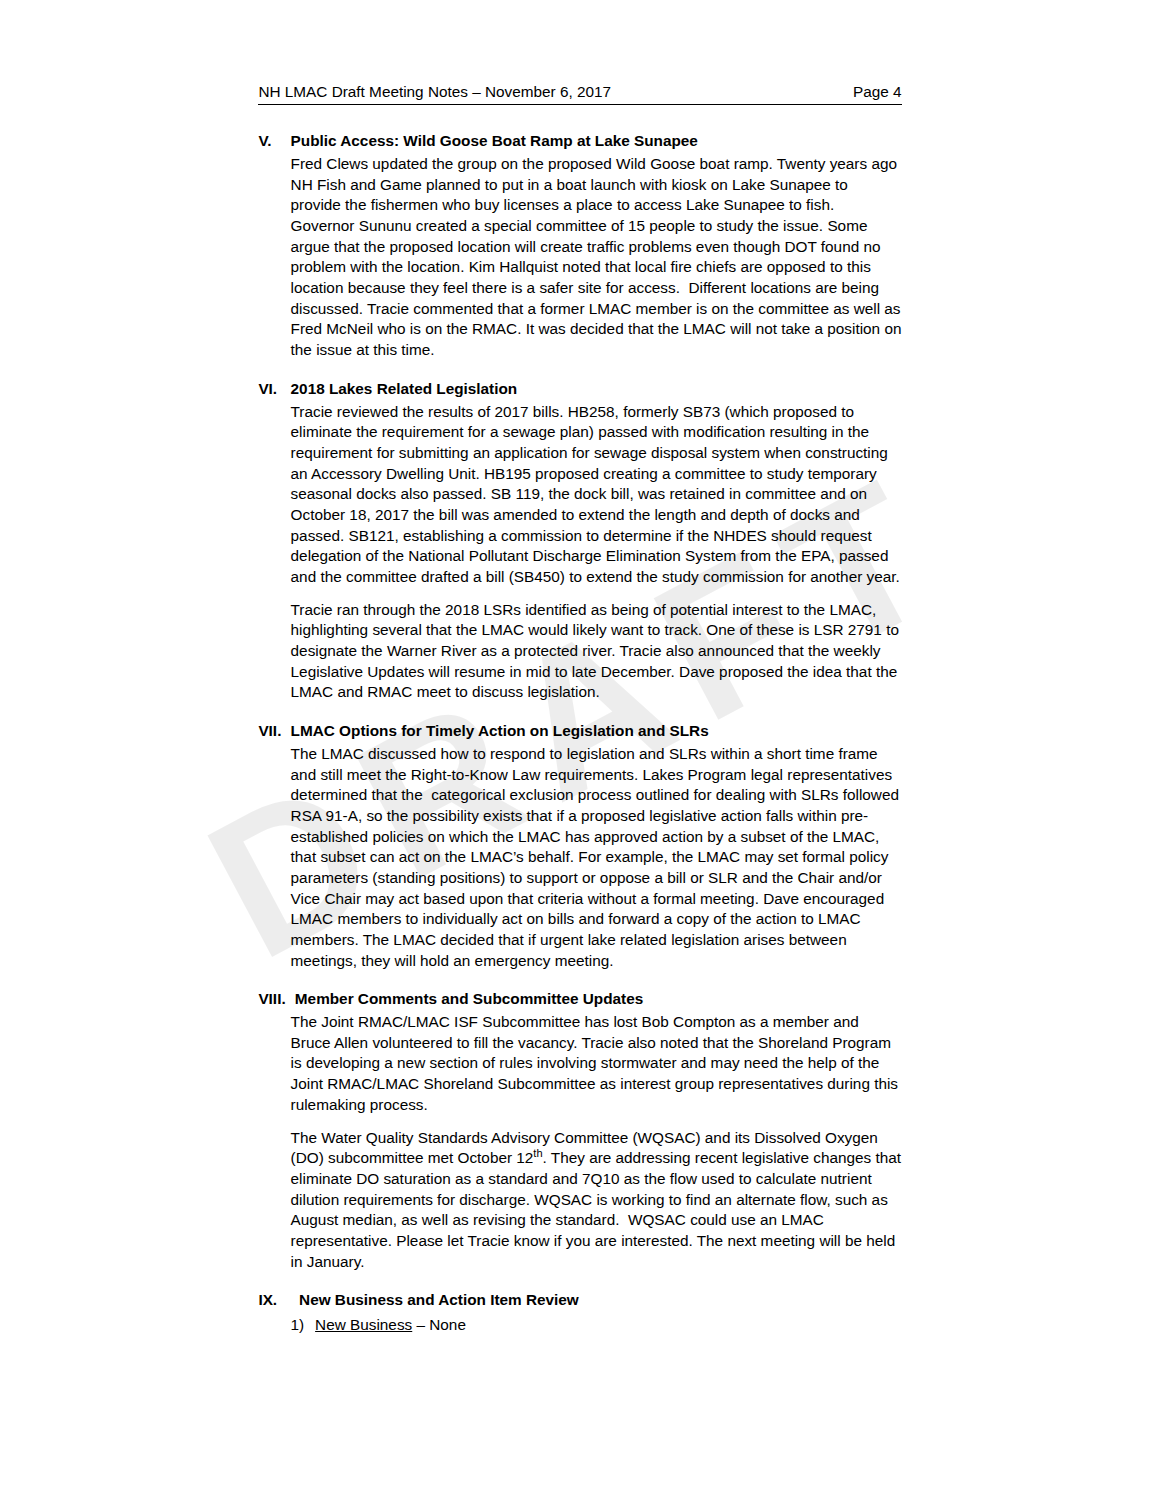DRAFT
NH LMAC Draft Meeting Notes – November 6, 2017 Page 4
V. Public Access: Wild Goose Boat Ramp at Lake Sunapee
Fred Clews updated the group on the proposed Wild Goose boat ramp. Twenty years ago NH Fish and Game planned to put in a boat launch with kiosk on Lake Sunapee to provide the fishermen who buy licenses a place to access Lake Sunapee to fish. Governor Sununu created a special committee of 15 people to study the issue. Some argue that the proposed location will create traffic problems even though DOT found no problem with the location. Kim Hallquist noted that local fire chiefs are opposed to this location because they feel there is a safer site for access. Different locations are being discussed. Tracie commented that a former LMAC member is on the committee as well as Fred McNeil who is on the RMAC. It was decided that the LMAC will not take a position on the issue at this time.
VI. 2018 Lakes Related Legislation
Tracie reviewed the results of 2017 bills. HB258, formerly SB73 (which proposed to eliminate the requirement for a sewage plan) passed with modification resulting in the requirement for submitting an application for sewage disposal system when constructing an Accessory Dwelling Unit. HB195 proposed creating a committee to study temporary seasonal docks also passed. SB 119, the dock bill, was retained in committee and on October 18, 2017 the bill was amended to extend the length and depth of docks and passed. SB121, establishing a commission to determine if the NHDES should request delegation of the National Pollutant Discharge Elimination System from the EPA, passed and the committee drafted a bill (SB450) to extend the study commission for another year.
Tracie ran through the 2018 LSRs identified as being of potential interest to the LMAC, highlighting several that the LMAC would likely want to track. One of these is LSR 2791 to designate the Warner River as a protected river. Tracie also announced that the weekly Legislative Updates will resume in mid to late December. Dave proposed the idea that the LMAC and RMAC meet to discuss legislation.
VII. LMAC Options for Timely Action on Legislation and SLRs
The LMAC discussed how to respond to legislation and SLRs within a short time frame and still meet the Right-to-Know Law requirements. Lakes Program legal representatives determined that the categorical exclusion process outlined for dealing with SLRs followed RSA 91-A, so the possibility exists that if a proposed legislative action falls within pre-established policies on which the LMAC has approved action by a subset of the LMAC, that subset can act on the LMAC’s behalf. For example, the LMAC may set formal policy parameters (standing positions) to support or oppose a bill or SLR and the Chair and/or Vice Chair may act based upon that criteria without a formal meeting. Dave encouraged LMAC members to individually act on bills and forward a copy of the action to LMAC members. The LMAC decided that if urgent lake related legislation arises between meetings, they will hold an emergency meeting.
VIII. Member Comments and Subcommittee Updates
The Joint RMAC/LMAC ISF Subcommittee has lost Bob Compton as a member and Bruce Allen volunteered to fill the vacancy. Tracie also noted that the Shoreland Program is developing a new section of rules involving stormwater and may need the help of the Joint RMAC/LMAC Shoreland Subcommittee as interest group representatives during this rulemaking process.
The Water Quality Standards Advisory Committee (WQSAC) and its Dissolved Oxygen (DO) subcommittee met October 12th. They are addressing recent legislative changes that eliminate DO saturation as a standard and 7Q10 as the flow used to calculate nutrient dilution requirements for discharge. WQSAC is working to find an alternate flow, such as August median, as well as revising the standard. WQSAC could use an LMAC representative. Please let Tracie know if you are interested. The next meeting will be held in January.
IX. New Business and Action Item Review
1) New Business – None